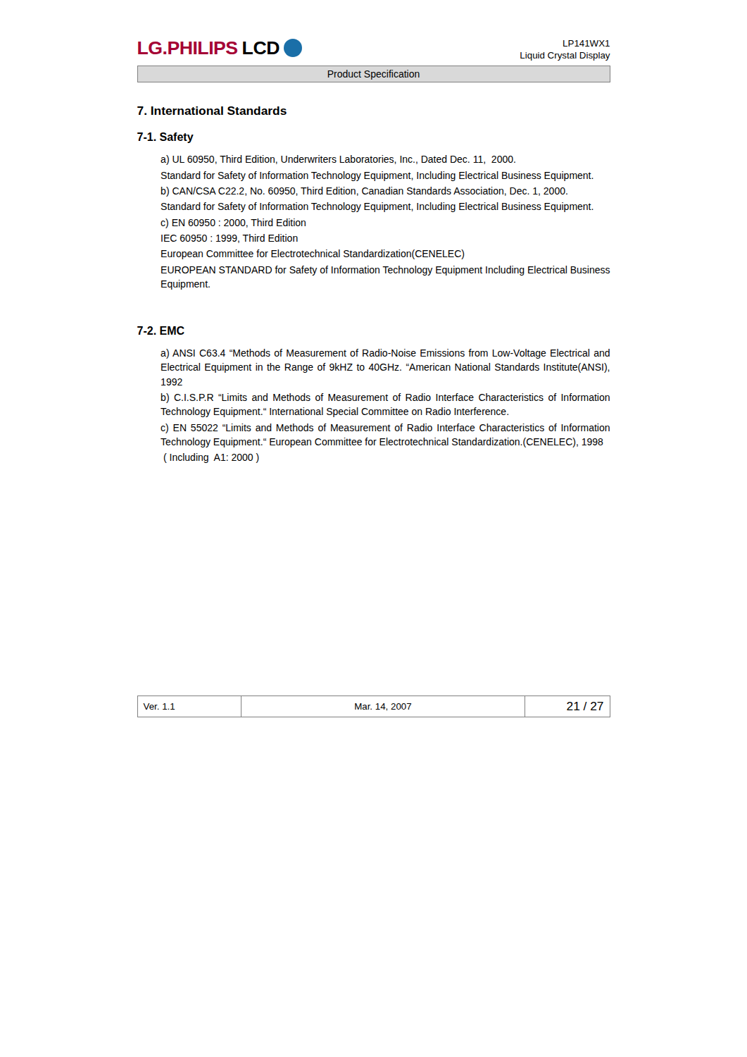LG.PHILIPS LCD
LP141WX1
Liquid Crystal Display
Product Specification
7. International Standards
7-1. Safety
a) UL 60950, Third Edition, Underwriters Laboratories, Inc., Dated Dec. 11, 2000.
Standard for Safety of Information Technology Equipment, Including Electrical Business Equipment.
b) CAN/CSA C22.2, No. 60950, Third Edition, Canadian Standards Association, Dec. 1, 2000.
Standard for Safety of Information Technology Equipment, Including Electrical Business Equipment.
c) EN 60950 : 2000, Third Edition
IEC 60950 : 1999, Third Edition
European Committee for Electrotechnical Standardization(CENELEC)
EUROPEAN STANDARD for Safety of Information Technology Equipment Including Electrical Business Equipment.
7-2. EMC
a) ANSI C63.4 “Methods of Measurement of Radio-Noise Emissions from Low-Voltage Electrical and Electrical Equipment in the Range of 9kHZ to 40GHz. “American National Standards Institute(ANSI), 1992
b) C.I.S.P.R “Limits and Methods of Measurement of Radio Interface Characteristics of Information Technology Equipment.“ International Special Committee on Radio Interference.
c) EN 55022 “Limits and Methods of Measurement of Radio Interface Characteristics of Information Technology Equipment.“ European Committee for Electrotechnical Standardization.(CENELEC), 1998
( Including A1: 2000 )
| Ver. 1.1 | Mar. 14, 2007 | 21 / 27 |